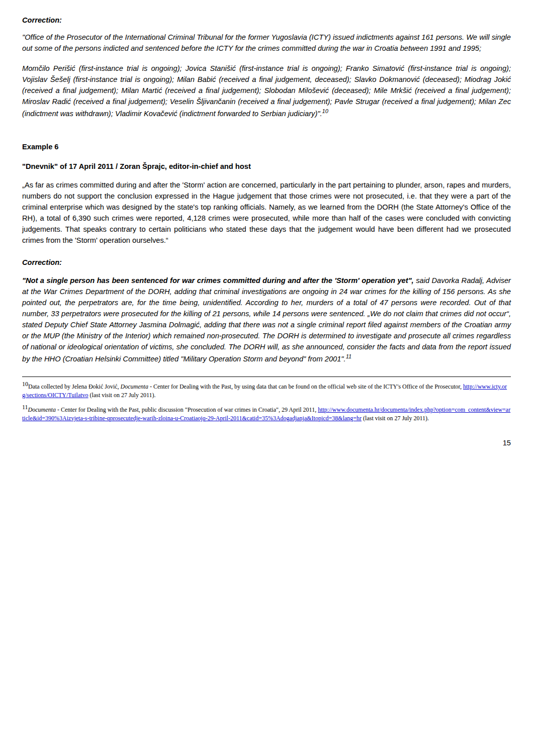Correction:
"Office of the Prosecutor of the International Criminal Tribunal for the former Yugoslavia (ICTY) issued indictments against 161 persons. We will single out some of the persons indicted and sentenced before the ICTY for the crimes committed during the war in Croatia between 1991 and 1995;
Momčilo Perišić (first-instance trial is ongoing); Jovica Stanišić (first-instance trial is ongoing); Franko Simatović (first-instance trial is ongoing); Vojislav Šešelj (first-instance trial is ongoing); Milan Babić (received a final judgement, deceased); Slavko Dokmanović (deceased); Miodrag Jokić (received a final judgement); Milan Martić (received a final judgement); Slobodan Milošević (deceased); Mile Mrkšić (received a final judgement); Miroslav Radić (received a final judgement); Veselin Šljivančanin (received a final judgement); Pavle Strugar (received a final judgement); Milan Zec (indictment was withdrawn); Vladimir Kovačević (indictment forwarded to Serbian judiciary)".10
Example 6
"Dnevnik" of 17 April 2011 / Zoran Šprajc, editor-in-chief and host
„As far as crimes committed during and after the 'Storm' action are concerned, particularly in the part pertaining to plunder, arson, rapes and murders, numbers do not support the conclusion expressed in the Hague judgement that those crimes were not prosecuted, i.e. that they were a part of the criminal enterprise which was designed by the state's top ranking officials. Namely, as we learned from the DORH (the State Attorney's Office of the RH), a total of 6,390 such crimes were reported, 4,128 crimes were prosecuted, while more than half of the cases were concluded with convicting judgements. That speaks contrary to certain politicians who stated these days that the judgement would have been different had we prosecuted crimes from the 'Storm' operation ourselves.“
Correction:
"Not a single person has been sentenced for war crimes committed during and after the 'Storm' operation yet", said Davorka Radalj, Adviser at the War Crimes Department of the DORH, adding that criminal investigations are ongoing in 24 war crimes for the killing of 156 persons. As she pointed out, the perpetrators are, for the time being, unidentified. According to her, murders of a total of 47 persons were recorded. Out of that number, 33 perpetrators were prosecuted for the killing of 21 persons, while 14 persons were sentenced. „We do not claim that crimes did not occur“, stated Deputy Chief State Attorney Jasmina Dolmagić, adding that there was not a single criminal report filed against members of the Croatian army or the MUP (the Ministry of the Interior) which remained non-prosecuted. The DORH is determined to investigate and prosecute all crimes regardless of national or ideological orientation of victims, she concluded. The DORH will, as she announced, consider the facts and data from the report issued by the HHO (Croatian Helsinki Committee) titled "Military Operation Storm and beyond" from 2001".11
10Data collected by Jelena Đokić Jović, Documenta - Center for Dealing with the Past, by using data that can be found on the official web site of the ICTY's Office of the Prosecutor, http://www.icty.org/sections/OICTY/Tuilatvo (last visit on 27 July 2011).
11Documenta - Center for Dealing with the Past, public discussion "Prosecution of war crimes in Croatia", 29 April 2011, http://www.documenta.hr/documenta/index.php?option=com_content&view=article&id=390%3Aizvjeta-s-tribine-qprosecutedje-warih-zloina-u-Croatiaojq-29-April-2011&catid=35%3Adogadjanja&Itopicd=38&lang=hr (last visit on 27 July 2011).
15